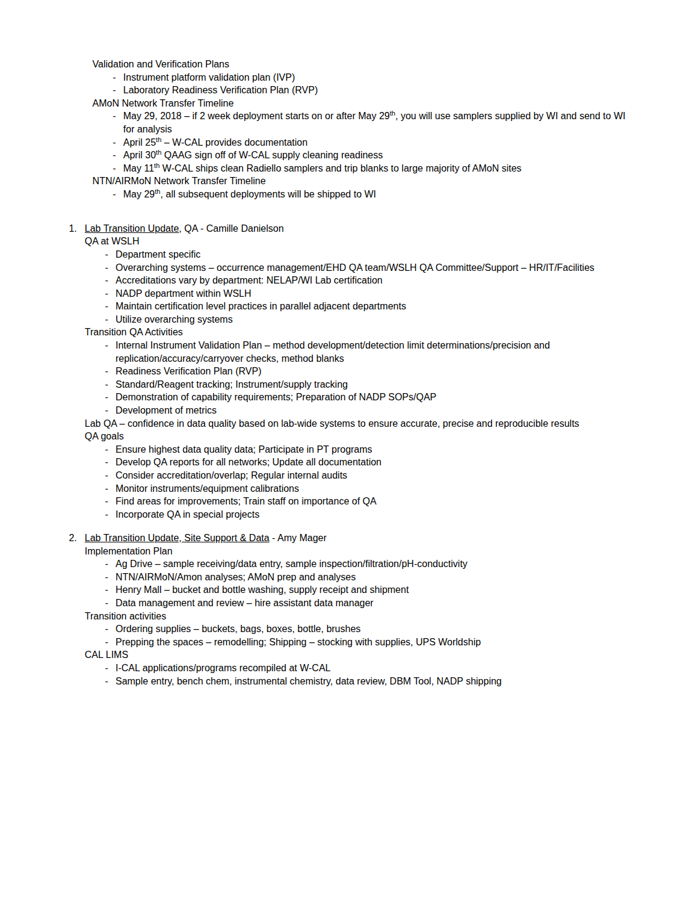Validation and Verification Plans
Instrument platform validation plan (IVP)
Laboratory Readiness Verification Plan (RVP)
AMoN Network Transfer Timeline
May 29, 2018 – if 2 week deployment starts on or after May 29th, you will use samplers supplied by WI and send to WI for analysis
April 25th – W-CAL provides documentation
April 30th QAAG sign off of W-CAL supply cleaning readiness
May 11th W-CAL ships clean Radiello samplers and trip blanks to large majority of AMoN sites
NTN/AIRMoN Network Transfer Timeline
May 29th, all subsequent deployments will be shipped to WI
Lab Transition Update, QA - Camille Danielson
QA at WSLH
Department specific
Overarching systems – occurrence management/EHD QA team/WSLH QA Committee/Support – HR/IT/Facilities
Accreditations vary by department: NELAP/WI Lab certification
NADP department within WSLH
Maintain certification level practices in parallel adjacent departments
Utilize overarching systems
Transition QA Activities
Internal Instrument Validation Plan – method development/detection limit determinations/precision and replication/accuracy/carryover checks, method blanks
Readiness Verification Plan (RVP)
Standard/Reagent tracking; Instrument/supply tracking
Demonstration of capability requirements; Preparation of NADP SOPs/QAP
Development of metrics
Lab QA – confidence in data quality based on lab-wide systems to ensure accurate, precise and reproducible results
QA goals
Ensure highest data quality data; Participate in PT programs
Develop QA reports for all networks; Update all documentation
Consider accreditation/overlap; Regular internal audits
Monitor instruments/equipment calibrations
Find areas for improvements; Train staff on importance of QA
Incorporate QA in special projects
Lab Transition Update, Site Support & Data - Amy Mager
Implementation Plan
Ag Drive – sample receiving/data entry, sample inspection/filtration/pH-conductivity
NTN/AIRMoN/Amon analyses; AMoN prep and analyses
Henry Mall – bucket and bottle washing, supply receipt and shipment
Data management and review – hire assistant data manager
Transition activities
Ordering supplies – buckets, bags, boxes, bottle, brushes
Prepping the spaces – remodelling; Shipping – stocking with supplies, UPS Worldship
CAL LIMS
I-CAL applications/programs recompiled at W-CAL
Sample entry, bench chem, instrumental chemistry, data review, DBM Tool, NADP shipping